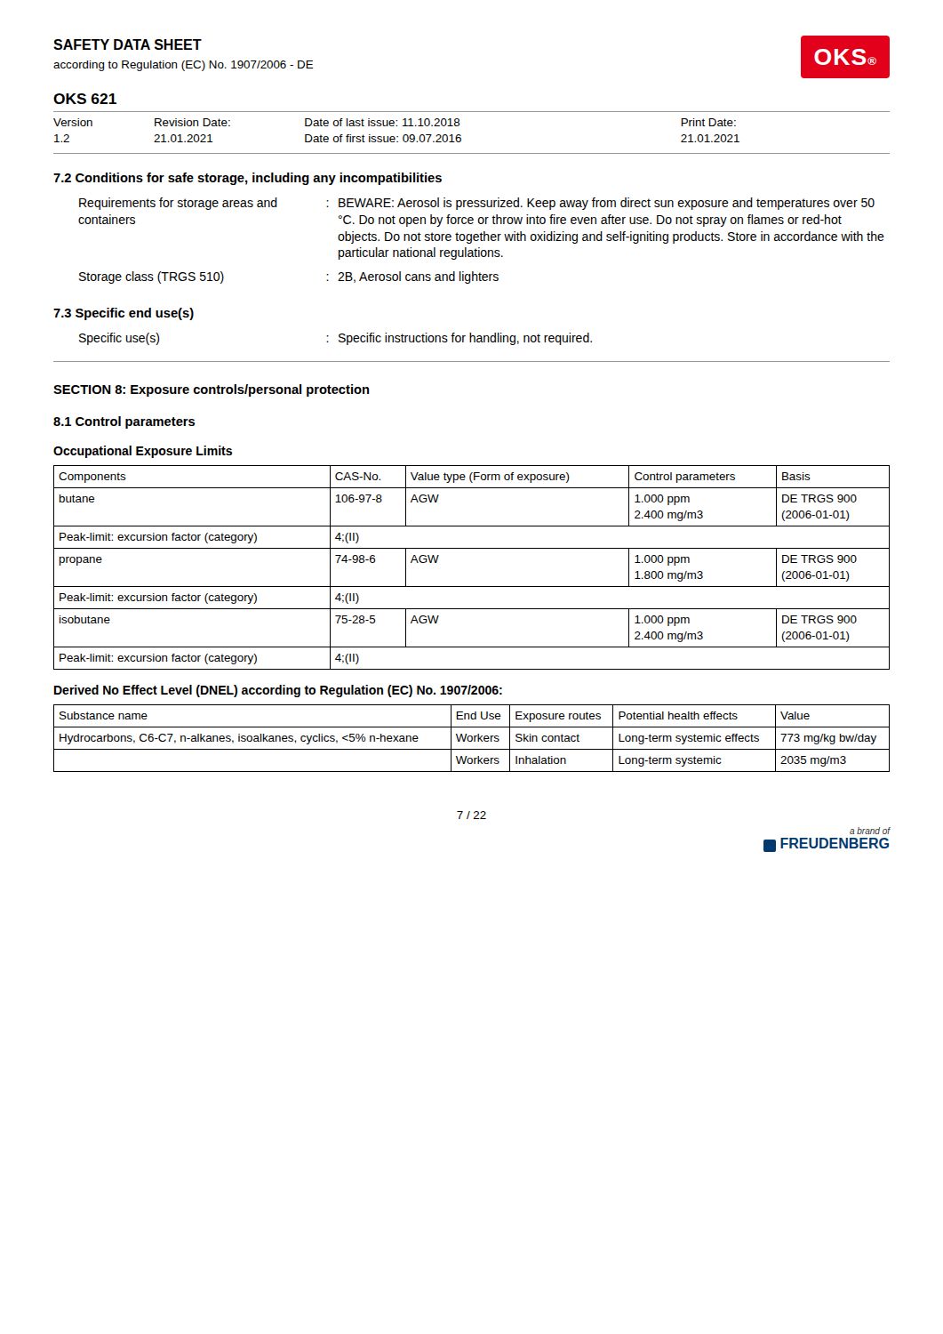OKS®
SAFETY DATA SHEET
according to Regulation (EC) No. 1907/2006 - DE
OKS 621
| Version 1.2 | Revision Date: 21.01.2021 | Date of last issue: 11.10.2018 Date of first issue: 09.07.2016 | Print Date: 21.01.2021 |
7.2 Conditions for safe storage, including any incompatibilities
| Requirements for storage areas and containers | : | BEWARE: Aerosol is pressurized. Keep away from direct sun exposure and temperatures over 50 °C. Do not open by force or throw into fire even after use. Do not spray on flames or red-hot objects. Do not store together with oxidizing and self-igniting products. Store in accordance with the particular national regulations. |
| Storage class (TRGS 510) | : | 2B, Aerosol cans and lighters |
7.3 Specific end use(s)
| Specific use(s) | : | Specific instructions for handling, not required. |
SECTION 8: Exposure controls/personal protection
8.1 Control parameters
Occupational Exposure Limits
| Components | CAS-No. | Value type (Form of exposure) | Control parameters | Basis |
| --- | --- | --- | --- | --- |
| butane | 106-97-8 | AGW | 1.000 ppm 2.400 mg/m3 | DE TRGS 900 (2006-01-01) |
| Peak-limit: excursion factor (category) | 4;(II) |
| propane | 74-98-6 | AGW | 1.000 ppm 1.800 mg/m3 | DE TRGS 900 (2006-01-01) |
| Peak-limit: excursion factor (category) | 4;(II) |
| isobutane | 75-28-5 | AGW | 1.000 ppm 2.400 mg/m3 | DE TRGS 900 (2006-01-01) |
| Peak-limit: excursion factor (category) | 4;(II) |
Derived No Effect Level (DNEL) according to Regulation (EC) No. 1907/2006:
| Substance name | End Use | Exposure routes | Potential health effects | Value |
| --- | --- | --- | --- | --- |
| Hydrocarbons, C6-C7, n-alkanes, isoalkanes, cyclics, <5% n-hexane | Workers | Skin contact | Long-term systemic effects | 773 mg/kg bw/day |
| | Workers | Inhalation | Long-term systemic | 2035 mg/m3 |
7 / 22
a brand of
FREUDENBERG